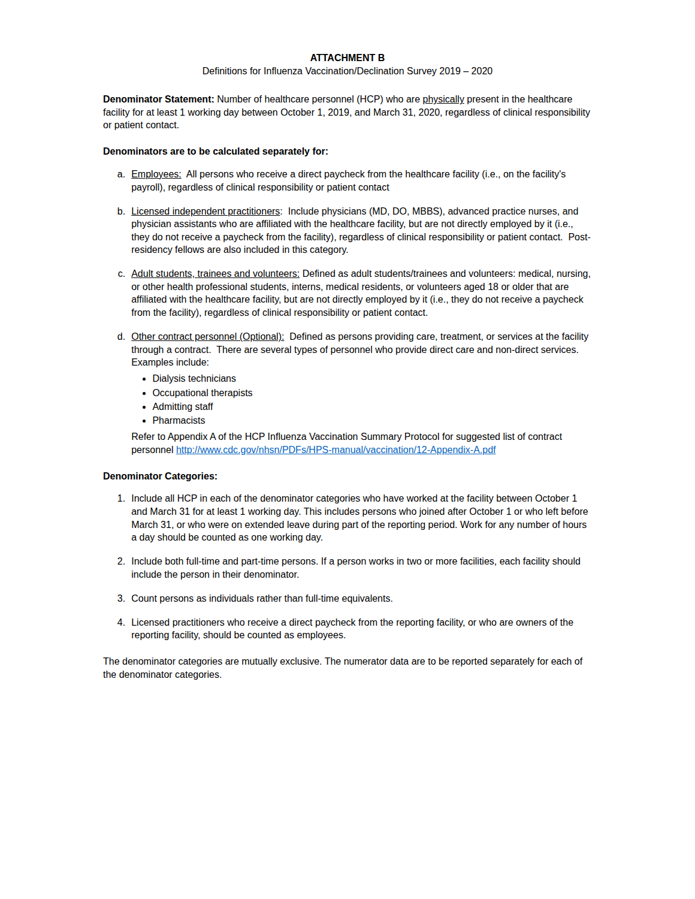ATTACHMENT B
Definitions for Influenza Vaccination/Declination Survey 2019 – 2020
Denominator Statement: Number of healthcare personnel (HCP) who are physically present in the healthcare facility for at least 1 working day between October 1, 2019, and March 31, 2020, regardless of clinical responsibility or patient contact.
Denominators are to be calculated separately for:
Employees: All persons who receive a direct paycheck from the healthcare facility (i.e., on the facility's payroll), regardless of clinical responsibility or patient contact
Licensed independent practitioners: Include physicians (MD, DO, MBBS), advanced practice nurses, and physician assistants who are affiliated with the healthcare facility, but are not directly employed by it (i.e., they do not receive a paycheck from the facility), regardless of clinical responsibility or patient contact. Post-residency fellows are also included in this category.
Adult students, trainees and volunteers: Defined as adult students/trainees and volunteers: medical, nursing, or other health professional students, interns, medical residents, or volunteers aged 18 or older that are affiliated with the healthcare facility, but are not directly employed by it (i.e., they do not receive a paycheck from the facility), regardless of clinical responsibility or patient contact.
Other contract personnel (Optional): Defined as persons providing care, treatment, or services at the facility through a contract. There are several types of personnel who provide direct care and non-direct services. Examples include:
Dialysis technicians
Occupational therapists
Admitting staff
Pharmacists
Refer to Appendix A of the HCP Influenza Vaccination Summary Protocol for suggested list of contract personnel http://www.cdc.gov/nhsn/PDFs/HPS-manual/vaccination/12-Appendix-A.pdf
Denominator Categories:
Include all HCP in each of the denominator categories who have worked at the facility between October 1 and March 31 for at least 1 working day. This includes persons who joined after October 1 or who left before March 31, or who were on extended leave during part of the reporting period. Work for any number of hours a day should be counted as one working day.
Include both full-time and part-time persons. If a person works in two or more facilities, each facility should include the person in their denominator.
Count persons as individuals rather than full-time equivalents.
Licensed practitioners who receive a direct paycheck from the reporting facility, or who are owners of the reporting facility, should be counted as employees.
The denominator categories are mutually exclusive. The numerator data are to be reported separately for each of the denominator categories.